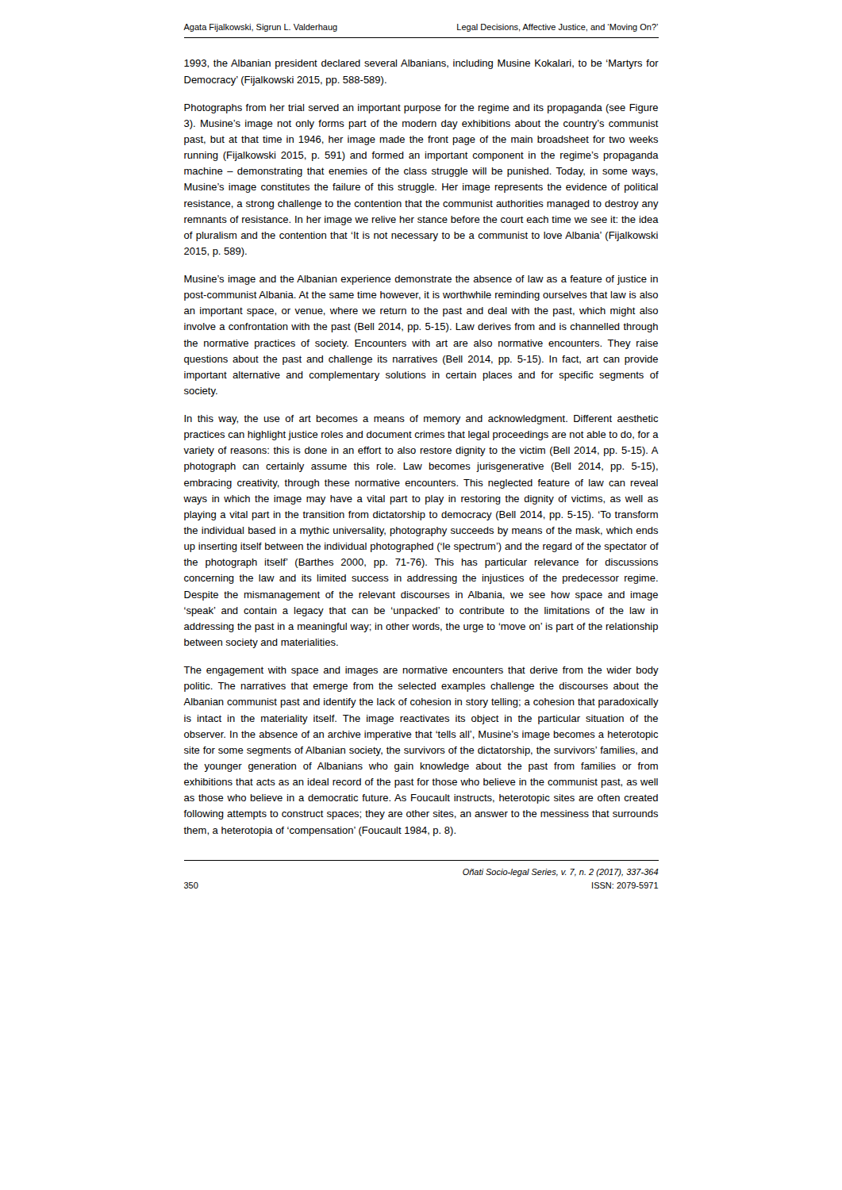Agata Fijalkowski, Sigrun L. Valderhaug
Legal Decisions, Affective Justice, and ‘Moving On?’
1993, the Albanian president declared several Albanians, including Musine Kokalari, to be ‘Martyrs for Democracy’ (Fijalkowski 2015, pp. 588-589).
Photographs from her trial served an important purpose for the regime and its propaganda (see Figure 3). Musine’s image not only forms part of the modern day exhibitions about the country’s communist past, but at that time in 1946, her image made the front page of the main broadsheet for two weeks running (Fijalkowski 2015, p. 591) and formed an important component in the regime’s propaganda machine – demonstrating that enemies of the class struggle will be punished. Today, in some ways, Musine’s image constitutes the failure of this struggle. Her image represents the evidence of political resistance, a strong challenge to the contention that the communist authorities managed to destroy any remnants of resistance. In her image we relive her stance before the court each time we see it: the idea of pluralism and the contention that ‘It is not necessary to be a communist to love Albania’ (Fijalkowski 2015, p. 589).
Musine’s image and the Albanian experience demonstrate the absence of law as a feature of justice in post-communist Albania. At the same time however, it is worthwhile reminding ourselves that law is also an important space, or venue, where we return to the past and deal with the past, which might also involve a confrontation with the past (Bell 2014, pp. 5-15). Law derives from and is channelled through the normative practices of society. Encounters with art are also normative encounters. They raise questions about the past and challenge its narratives (Bell 2014, pp. 5-15). In fact, art can provide important alternative and complementary solutions in certain places and for specific segments of society.
In this way, the use of art becomes a means of memory and acknowledgment. Different aesthetic practices can highlight justice roles and document crimes that legal proceedings are not able to do, for a variety of reasons: this is done in an effort to also restore dignity to the victim (Bell 2014, pp. 5-15). A photograph can certainly assume this role. Law becomes jurisgenerative (Bell 2014, pp. 5-15), embracing creativity, through these normative encounters. This neglected feature of law can reveal ways in which the image may have a vital part to play in restoring the dignity of victims, as well as playing a vital part in the transition from dictatorship to democracy (Bell 2014, pp. 5-15). ‘To transform the individual based in a mythic universality, photography succeeds by means of the mask, which ends up inserting itself between the individual photographed (‘le spectrum’) and the regard of the spectator of the photograph itself’ (Barthes 2000, pp. 71-76). This has particular relevance for discussions concerning the law and its limited success in addressing the injustices of the predecessor regime. Despite the mismanagement of the relevant discourses in Albania, we see how space and image ‘speak’ and contain a legacy that can be ‘unpacked’ to contribute to the limitations of the law in addressing the past in a meaningful way; in other words, the urge to ‘move on’ is part of the relationship between society and materialities.
The engagement with space and images are normative encounters that derive from the wider body politic. The narratives that emerge from the selected examples challenge the discourses about the Albanian communist past and identify the lack of cohesion in story telling; a cohesion that paradoxically is intact in the materiality itself. The image reactivates its object in the particular situation of the observer. In the absence of an archive imperative that ‘tells all’, Musine’s image becomes a heterotopic site for some segments of Albanian society, the survivors of the dictatorship, the survivors’ families, and the younger generation of Albanians who gain knowledge about the past from families or from exhibitions that acts as an ideal record of the past for those who believe in the communist past, as well as those who believe in a democratic future. As Foucault instructs, heterotopic sites are often created following attempts to construct spaces; they are other sites, an answer to the messiness that surrounds them, a heterotopia of ‘compensation’ (Foucault 1984, p. 8).
350
Oñati Socio-legal Series, v. 7, n. 2 (2017), 337-364ISSN: 2079-5971